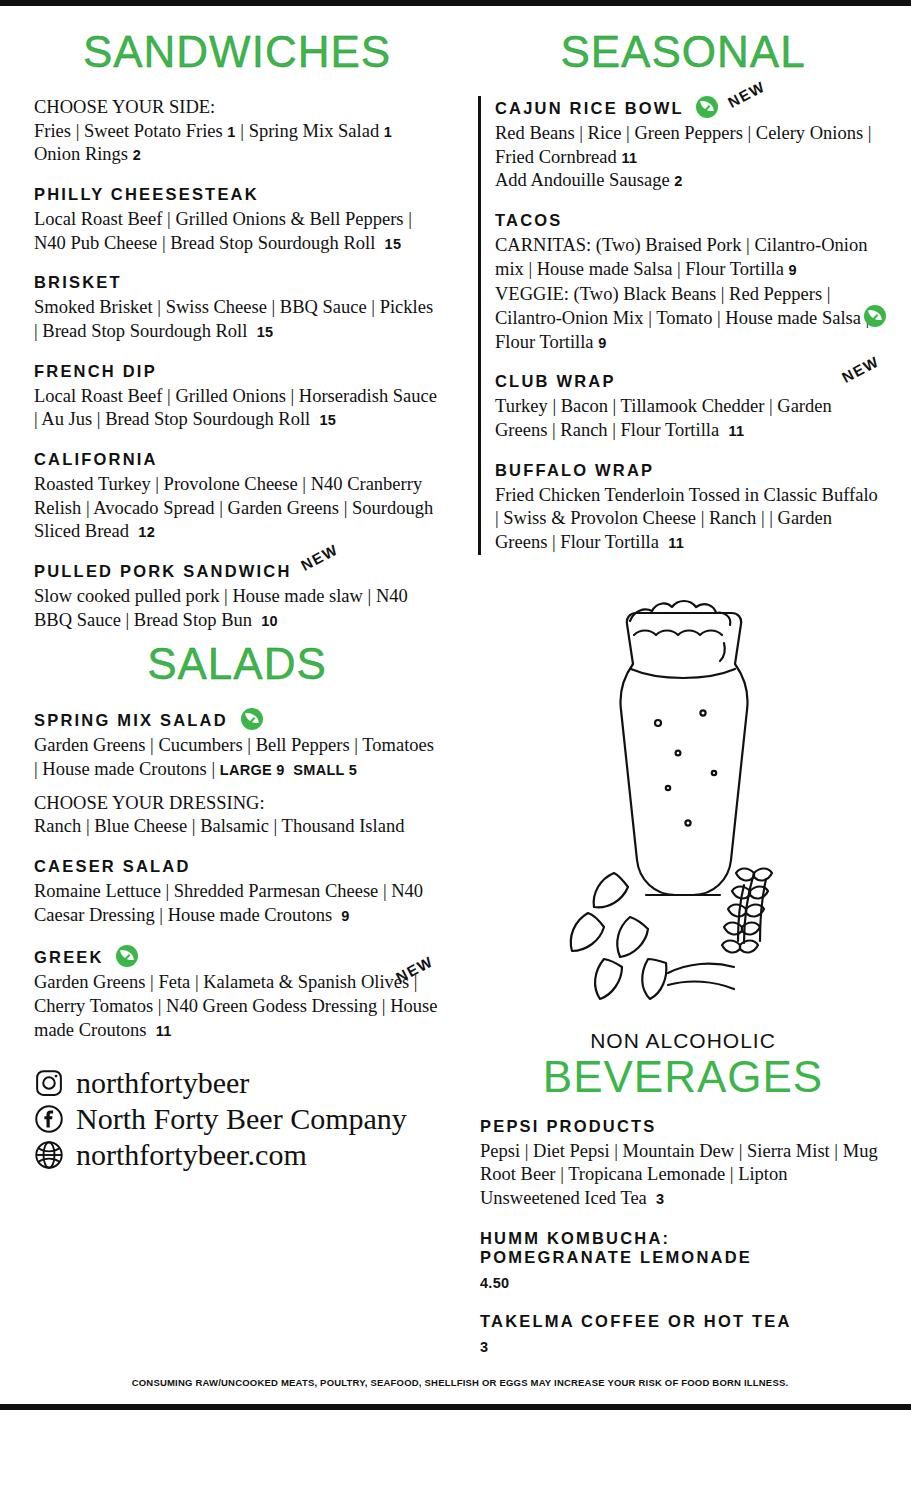Sandwiches
CHOOSE YOUR SIDE:
Fries | Sweet Potato Fries 1 | Spring Mix Salad 1
Onion Rings 2
Philly Cheesesteak
Local Roast Beef | Grilled Onions & Bell Peppers | N40 Pub Cheese | Bread Stop Sourdough Roll 15
Brisket
Smoked Brisket | Swiss Cheese | BBQ Sauce | Pickles | Bread Stop Sourdough Roll 15
French Dip
Local Roast Beef | Grilled Onions | Horseradish Sauce | Au Jus | Bread Stop Sourdough Roll 15
California
Roasted Turkey | Provolone Cheese | N40 Cranberry Relish | Avocado Spread | Garden Greens | Sourdough Sliced Bread 12
Pulled Pork Sandwich NEW
Slow cooked pulled pork | House made slaw | N40 BBQ Sauce | Bread Stop Bun 10
Salads
Spring Mix Salad
Garden Greens | Cucumbers | Bell Peppers | Tomatoes | House made Croutons | LARGE 9 SMALL 5
CHOOSE YOUR DRESSING:
Ranch | Blue Cheese | Balsamic | Thousand Island
Caeser Salad
Romaine Lettuce | Shredded Parmesan Cheese | N40 Caesar Dressing | House made Croutons 9
Greek
NEW
Garden Greens | Feta | Kalameta & Spanish Olives | Cherry Tomatos | N40 Green Godess Dressing | House made Croutons 11
northfortybeer
North Forty Beer Company
northfortybeer.com
Seasonal
Cajun Rice Bowl NEW
Red Beans | Rice | Green Peppers | Celery Onions | Fried Cornbread 11
Add Andouille Sausage 2
Tacos
CARNITAS: (Two) Braised Pork | Cilantro-Onion mix | House made Salsa | Flour Tortilla 9
VEGGIE: (Two) Black Beans | Red Peppers | Cilantro-Onion Mix | Tomato | House made Salsa | Flour Tortilla 9
Club Wrap
NEW
Turkey | Bacon | Tillamook Chedder | Garden Greens | Ranch | Flour Tortilla 11
Buffalo Wrap
Fried Chicken Tenderloin Tossed in Classic Buffalo | Swiss & Provolon Cheese | Ranch | | Garden Greens | Flour Tortilla 11
Non Alcoholic
Beverages
Pepsi Products
Pepsi | Diet Pepsi | Mountain Dew | Sierra Mist | Mug Root Beer | Tropicana Lemonade | Lipton Unsweetened Iced Tea 3
Humm Kombucha:
Pomegranate Lemonade
4.50
Takelma Coffee or Hot Tea
3
Consuming raw/uncooked meats, poultry, seafood, shellfish or eggs may increase your risk of food born illness.